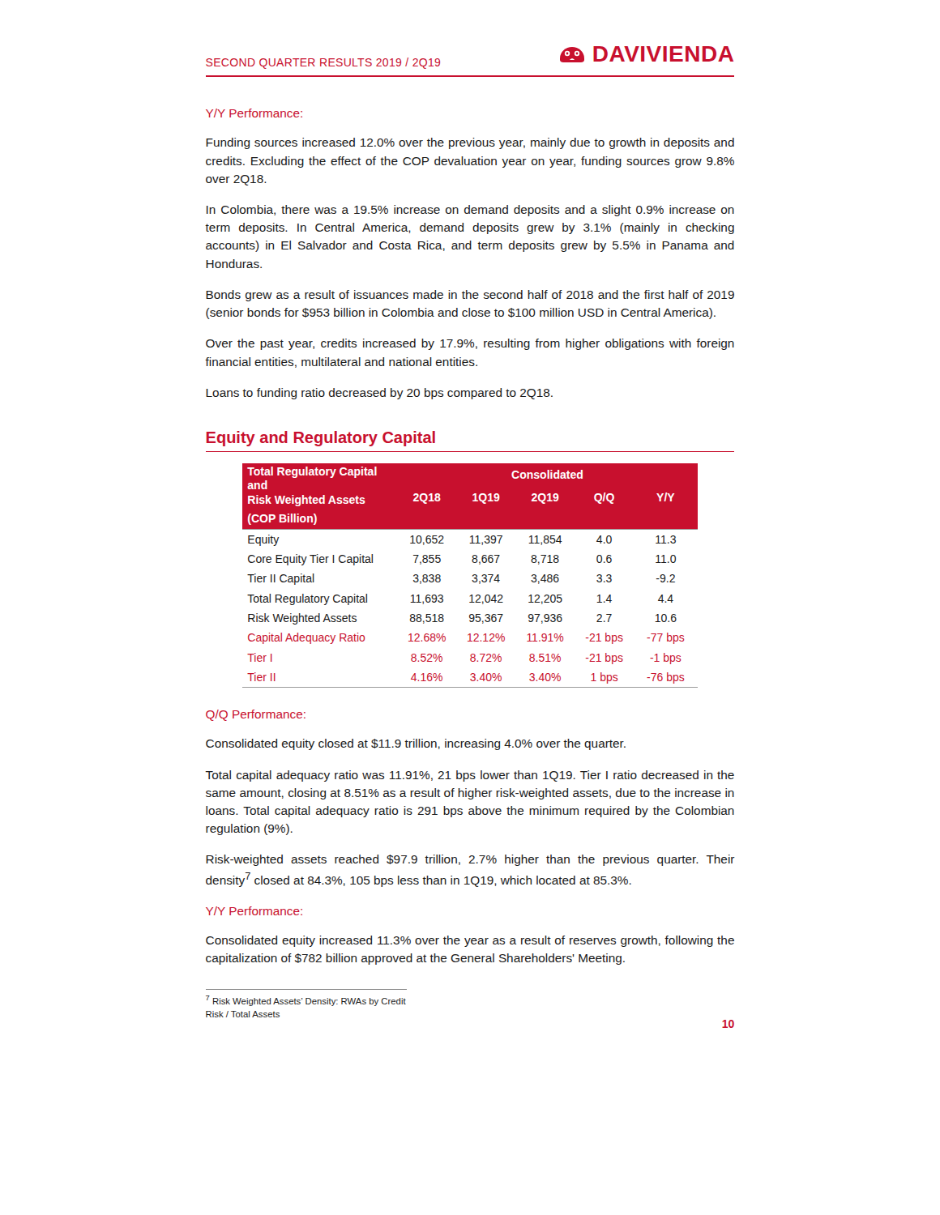SECOND QUARTER RESULTS 2019 / 2Q19
DAVIVIENDA
Y/Y Performance:
Funding sources increased 12.0% over the previous year, mainly due to growth in deposits and credits. Excluding the effect of the COP devaluation year on year, funding sources grow 9.8% over 2Q18.
In Colombia, there was a 19.5% increase on demand deposits and a slight 0.9% increase on term deposits. In Central America, demand deposits grew by 3.1% (mainly in checking accounts) in El Salvador and Costa Rica, and term deposits grew by 5.5% in Panama and Honduras.
Bonds grew as a result of issuances made in the second half of 2018 and the first half of 2019 (senior bonds for $953 billion in Colombia and close to $100 million USD in Central America).
Over the past year, credits increased by 17.9%, resulting from higher obligations with foreign financial entities, multilateral and national entities.
Loans to funding ratio decreased by 20 bps compared to 2Q18.
Equity and Regulatory Capital
| Total Regulatory Capital and Risk Weighted Assets | Consolidated |
| --- | --- |
| 2Q18 | 1Q19 | 2Q19 | Q/Q | Y/Y |
| (COP Billion) | | | | | |
| Equity | 10,652 | 11,397 | 11,854 | 4.0 | 11.3 |
| Core Equity Tier I Capital | 7,855 | 8,667 | 8,718 | 0.6 | 11.0 |
| Tier II Capital | 3,838 | 3,374 | 3,486 | 3.3 | -9.2 |
| Total Regulatory Capital | 11,693 | 12,042 | 12,205 | 1.4 | 4.4 |
| Risk Weighted Assets | 88,518 | 95,367 | 97,936 | 2.7 | 10.6 |
| Capital Adequacy Ratio | 12.68% | 12.12% | 11.91% | -21 bps | -77 bps |
| Tier I | 8.52% | 8.72% | 8.51% | -21 bps | -1 bps |
| Tier II | 4.16% | 3.40% | 3.40% | 1 bps | -76 bps |
Q/Q Performance:
Consolidated equity closed at $11.9 trillion, increasing 4.0% over the quarter.
Total capital adequacy ratio was 11.91%, 21 bps lower than 1Q19. Tier I ratio decreased in the same amount, closing at 8.51% as a result of higher risk-weighted assets, due to the increase in loans. Total capital adequacy ratio is 291 bps above the minimum required by the Colombian regulation (9%).
Risk-weighted assets reached $97.9 trillion, 2.7% higher than the previous quarter. Their density7 closed at 84.3%, 105 bps less than in 1Q19, which located at 85.3%.
Y/Y Performance:
Consolidated equity increased 11.3% over the year as a result of reserves growth, following the capitalization of $782 billion approved at the General Shareholders' Meeting.
7 Risk Weighted Assets’ Density: RWAs by Credit Risk / Total Assets
10